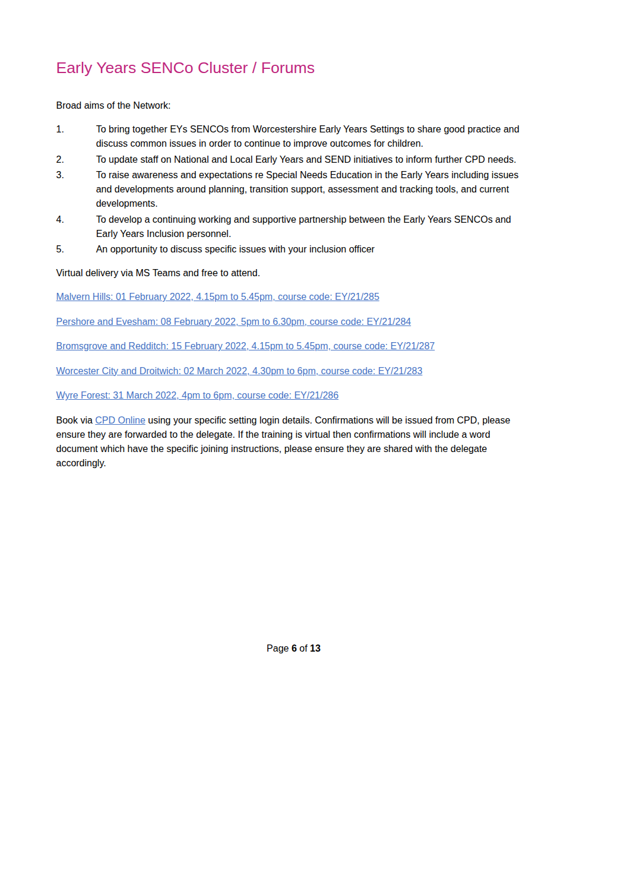Early Years SENCo Cluster / Forums
Broad aims of the Network:
To bring together EYs SENCOs from Worcestershire Early Years Settings to share good practice and discuss common issues in order to continue to improve outcomes for children.
To update staff on National and Local Early Years and SEND initiatives to inform further CPD needs.
To raise awareness and expectations re Special Needs Education in the Early Years including issues and developments around planning, transition support, assessment and tracking tools, and current developments.
To develop a continuing working and supportive partnership between the Early Years SENCOs and Early Years Inclusion personnel.
An opportunity to discuss specific issues with your inclusion officer
Virtual delivery via MS Teams and free to attend.
Malvern Hills: 01 February 2022, 4.15pm to 5.45pm, course code: EY/21/285
Pershore and Evesham: 08 February 2022, 5pm to 6.30pm, course code: EY/21/284
Bromsgrove and Redditch: 15 February 2022, 4.15pm to 5.45pm, course code: EY/21/287
Worcester City and Droitwich: 02 March 2022, 4.30pm to 6pm, course code: EY/21/283
Wyre Forest: 31 March 2022, 4pm to 6pm, course code: EY/21/286
Book via CPD Online using your specific setting login details. Confirmations will be issued from CPD, please ensure they are forwarded to the delegate. If the training is virtual then confirmations will include a word document which have the specific joining instructions, please ensure they are shared with the delegate accordingly.
Page 6 of 13